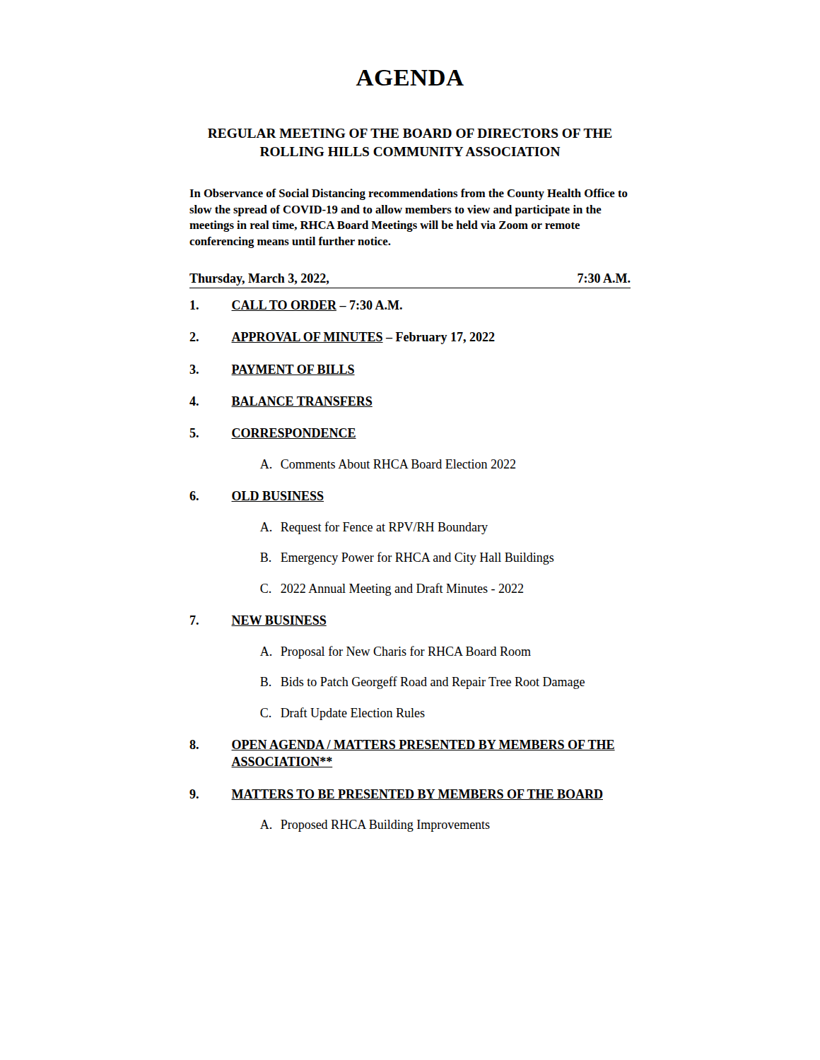AGENDA
REGULAR MEETING OF THE BOARD OF DIRECTORS OF THE
ROLLING HILLS COMMUNITY ASSOCIATION
In Observance of Social Distancing recommendations from the County Health Office to slow the spread of COVID-19 and to allow members to view and participate in the meetings in real time, RHCA Board Meetings will be held via Zoom or remote conferencing means until further notice.
Thursday, March 3, 2022, 7:30 A.M.
1. CALL TO ORDER – 7:30 A.M.
2. APPROVAL OF MINUTES – February 17, 2022
3. PAYMENT OF BILLS
4. BALANCE TRANSFERS
5. CORRESPONDENCE
A. Comments About RHCA Board Election 2022
6. OLD BUSINESS
A. Request for Fence at RPV/RH Boundary
B. Emergency Power for RHCA and City Hall Buildings
C. 2022 Annual Meeting and Draft Minutes - 2022
7. NEW BUSINESS
A. Proposal for New Charis for RHCA Board Room
B. Bids to Patch Georgeff Road and Repair Tree Root Damage
C. Draft Update Election Rules
8. OPEN AGENDA / MATTERS PRESENTED BY MEMBERS OF THE ASSOCIATION**
9. MATTERS TO BE PRESENTED BY MEMBERS OF THE BOARD
A. Proposed RHCA Building Improvements